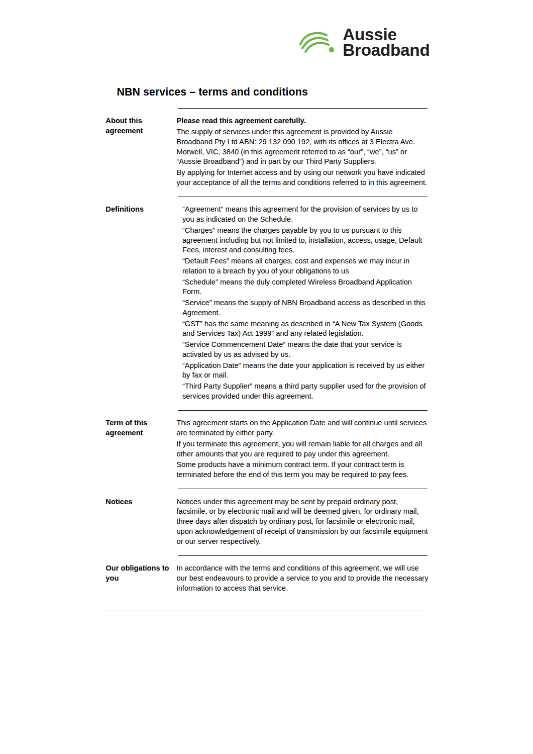Aussie
Broadband
NBN services – terms and conditions
About this agreement
Please read this agreement carefully.
The supply of services under this agreement is provided by Aussie Broadband Pty Ltd ABN: 29 132 090 192, with its offices at 3 Electra Ave. Morwell, VIC, 3840 (in this agreement referred to as “our”, “we”, “us” or “Aussie Broadband”) and in part by our Third Party Suppliers.
By applying for Internet access and by using our network you have indicated your acceptance of all the terms and conditions referred to in this agreement.
Definitions
“Agreement” means this agreement for the provision of services by us to you as indicated on the Schedule.
“Charges” means the charges payable by you to us pursuant to this agreement including but not limited to, installation, access, usage, Default Fees, interest and consulting fees.
“Default Fees” means all charges, cost and expenses we may incur in relation to a breach by you of your obligations to us
“Schedule” means the duly completed Wireless Broadband Application Form.
“Service” means the supply of NBN Broadband access as described in this Agreement.
“GST” has the same meaning as described in “A New Tax System (Goods and Services Tax) Act 1999” and any related legislation.
“Service Commencement Date” means the date that your service is activated by us as advised by us.
“Application Date” means the date your application is received by us either by fax or mail.
“Third Party Supplier” means a third party supplier used for the provision of services provided under this agreement.
Term of this agreement
This agreement starts on the Application Date and will continue until services are terminated by either party.
If you terminate this agreement, you will remain liable for all charges and all other amounts that you are required to pay under this agreement.
Some products have a minimum contract term. If your contract term is terminated before the end of this term you may be required to pay fees.
Notices
Notices under this agreement may be sent by prepaid ordinary post, facsimile, or by electronic mail and will be deemed given, for ordinary mail, three days after dispatch by ordinary post, for facsimile or electronic mail, upon acknowledgement of receipt of transmission by our facsimile equipment or our server respectively.
Our obligations to you
In accordance with the terms and conditions of this agreement, we will use our best endeavours to provide a service to you and to provide the necessary information to access that service.